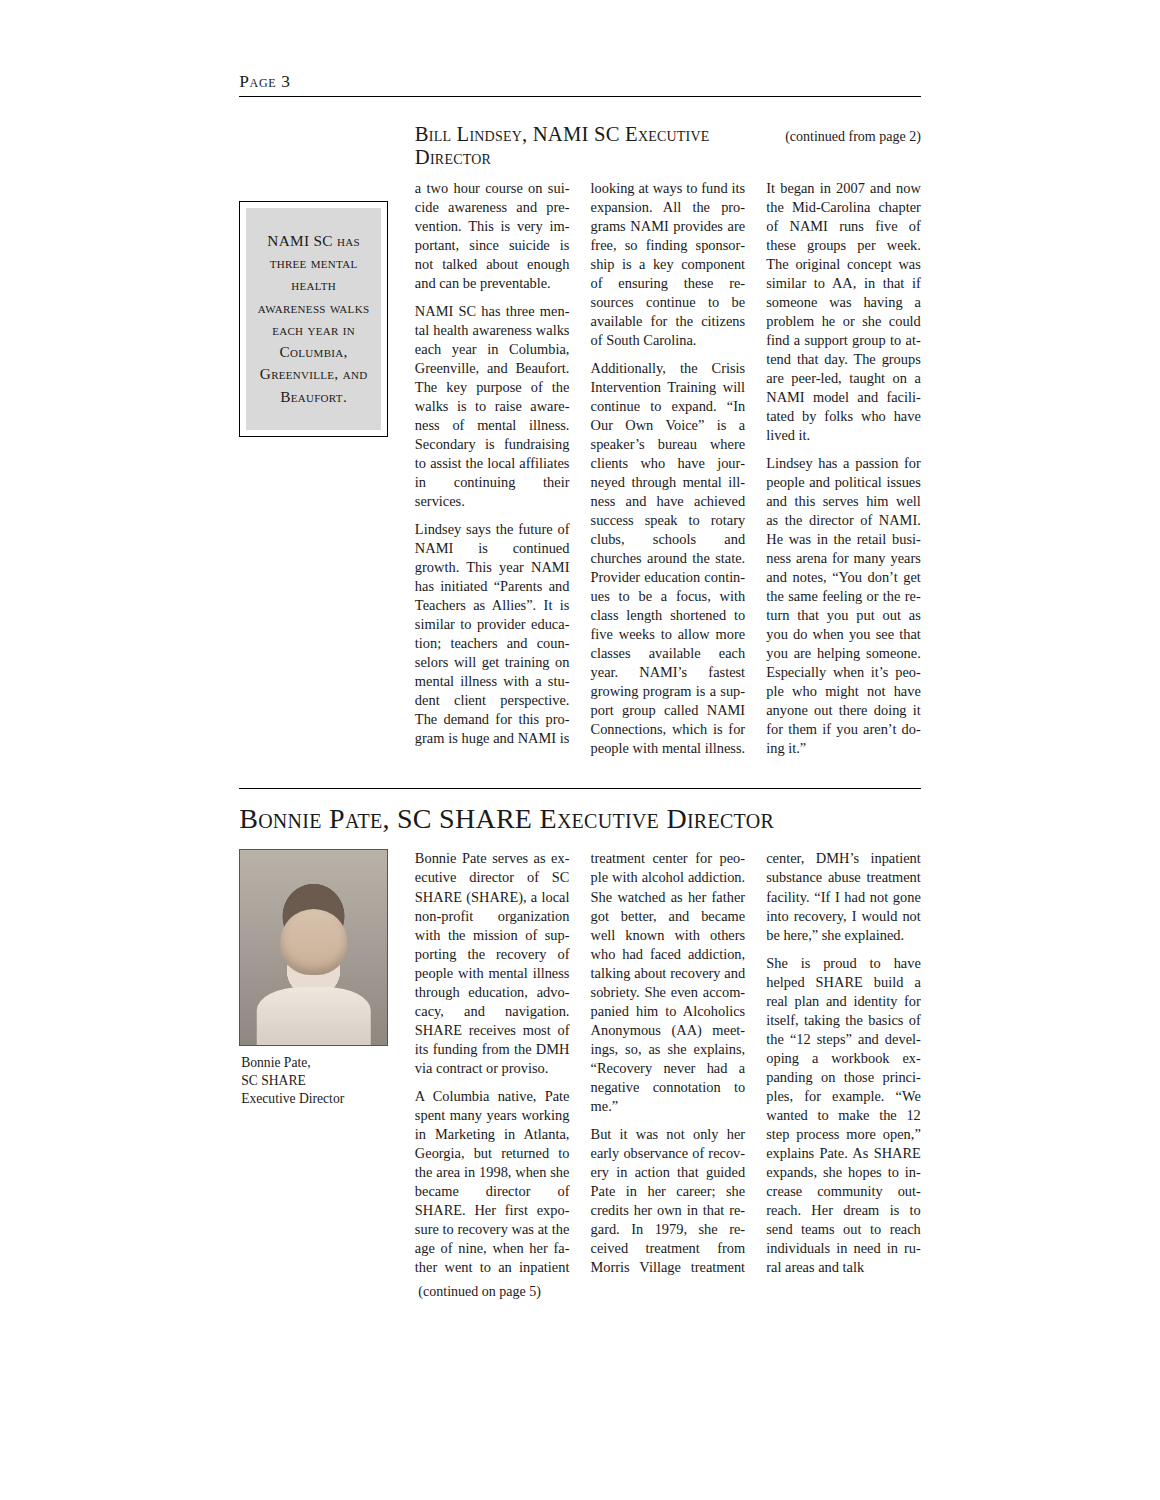Page 3
NAMI SC has three mental health awareness walks each year in Columbia, Greenville, and Beaufort.
Bill Lindsey, NAMI SC Executive Director
(continued from page 2)
a two hour course on suicide awareness and prevention. This is very important, since suicide is not talked about enough and can be preventable.
NAMI SC has three mental health awareness walks each year in Columbia, Greenville, and Beaufort. The key purpose of the walks is to raise awareness of mental illness. Secondary is fundraising to assist the local affiliates in continuing their services.
Lindsey says the future of NAMI is continued growth. This year NAMI has initiated “Parents and Teachers as Allies”. It is similar to provider education; teachers and counselors will get training on mental illness with a student client perspective. The demand for this program is huge and NAMI is looking at ways to fund its expansion. All the programs NAMI provides are free, so finding sponsorship is a key component of ensuring these resources continue to be available for the citizens of South Carolina.
Additionally, the Crisis Intervention Training will continue to expand. “In Our Own Voice” is a speaker’s bureau where clients who have journeyed through mental illness and have achieved success speak to rotary clubs, schools and churches around the state. Provider education continues to be a focus, with class length shortened to five weeks to allow more classes available each year. NAMI’s fastest growing program is a support group called NAMI Connections, which is for people with mental illness. It began in 2007 and now the Mid-Carolina chapter of NAMI runs five of these groups per week. The original concept was similar to AA, in that if someone was having a problem he or she could find a support group to attend that day. The groups are peer-led, taught on a NAMI model and facilitated by folks who have lived it.
Lindsey has a passion for people and political issues and this serves him well as the director of NAMI. He was in the retail business arena for many years and notes, “You don’t get the same feeling or the return that you put out as you do when you see that you are helping someone. Especially when it’s people who might not have anyone out there doing it for them if you aren’t doing it.”
Bonnie Pate, SC SHARE Executive Director
Bonnie Pate,
SC SHARE
Executive Director
Bonnie Pate serves as executive director of SC SHARE (SHARE), a local non-profit organization with the mission of supporting the recovery of people with mental illness through education, advocacy, and navigation. SHARE receives most of its funding from the DMH via contract or proviso.
A Columbia native, Pate spent many years working in Marketing in Atlanta, Georgia, but returned to the area in 1998, when she became director of SHARE. Her first exposure to recovery was at the age of nine, when her father went to an inpatient treatment center for people with alcohol addiction. She watched as her father got better, and became well known with others who had faced addiction, talking about recovery and sobriety. She even accompanied him to Alcoholics Anonymous (AA) meetings, so, as she explains, “Recovery never had a negative connotation to me.”
But it was not only her early observance of recovery in action that guided Pate in her career; she credits her own in that regard. In 1979, she received treatment from Morris Village treatment center, DMH’s inpatient substance abuse treatment facility. “If I had not gone into recovery, I would not be here,” she explained.
She is proud to have helped SHARE build a real plan and identity for itself, taking the basics of the “12 steps” and developing a workbook expanding on those principles, for example. “We wanted to make the 12 step process more open,” explains Pate. As SHARE expands, she hopes to increase community outreach. Her dream is to send teams out to reach individuals in need in rural areas and talk
(continued on page 5)